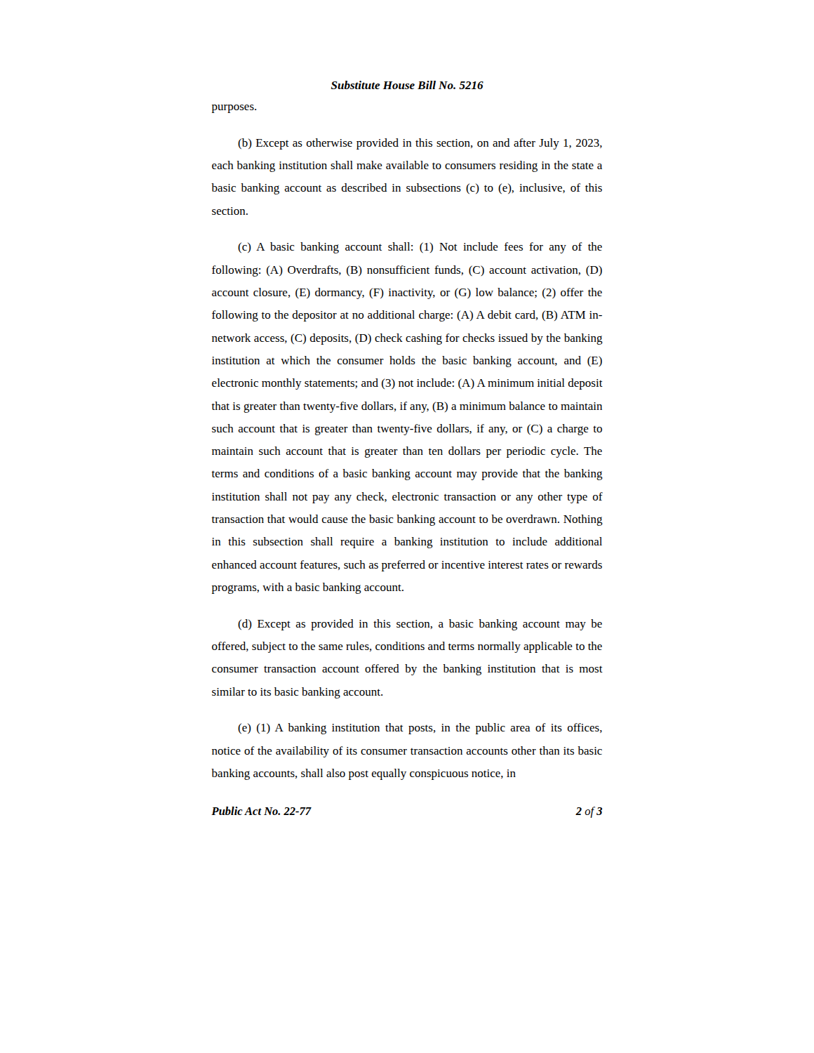Substitute House Bill No. 5216
purposes.
(b) Except as otherwise provided in this section, on and after July 1, 2023, each banking institution shall make available to consumers residing in the state a basic banking account as described in subsections (c) to (e), inclusive, of this section.
(c) A basic banking account shall: (1) Not include fees for any of the following: (A) Overdrafts, (B) nonsufficient funds, (C) account activation, (D) account closure, (E) dormancy, (F) inactivity, or (G) low balance; (2) offer the following to the depositor at no additional charge: (A) A debit card, (B) ATM in-network access, (C) deposits, (D) check cashing for checks issued by the banking institution at which the consumer holds the basic banking account, and (E) electronic monthly statements; and (3) not include: (A) A minimum initial deposit that is greater than twenty-five dollars, if any, (B) a minimum balance to maintain such account that is greater than twenty-five dollars, if any, or (C) a charge to maintain such account that is greater than ten dollars per periodic cycle. The terms and conditions of a basic banking account may provide that the banking institution shall not pay any check, electronic transaction or any other type of transaction that would cause the basic banking account to be overdrawn. Nothing in this subsection shall require a banking institution to include additional enhanced account features, such as preferred or incentive interest rates or rewards programs, with a basic banking account.
(d) Except as provided in this section, a basic banking account may be offered, subject to the same rules, conditions and terms normally applicable to the consumer transaction account offered by the banking institution that is most similar to its basic banking account.
(e) (1) A banking institution that posts, in the public area of its offices, notice of the availability of its consumer transaction accounts other than its basic banking accounts, shall also post equally conspicuous notice, in
Public Act No. 22-77 2 of 3